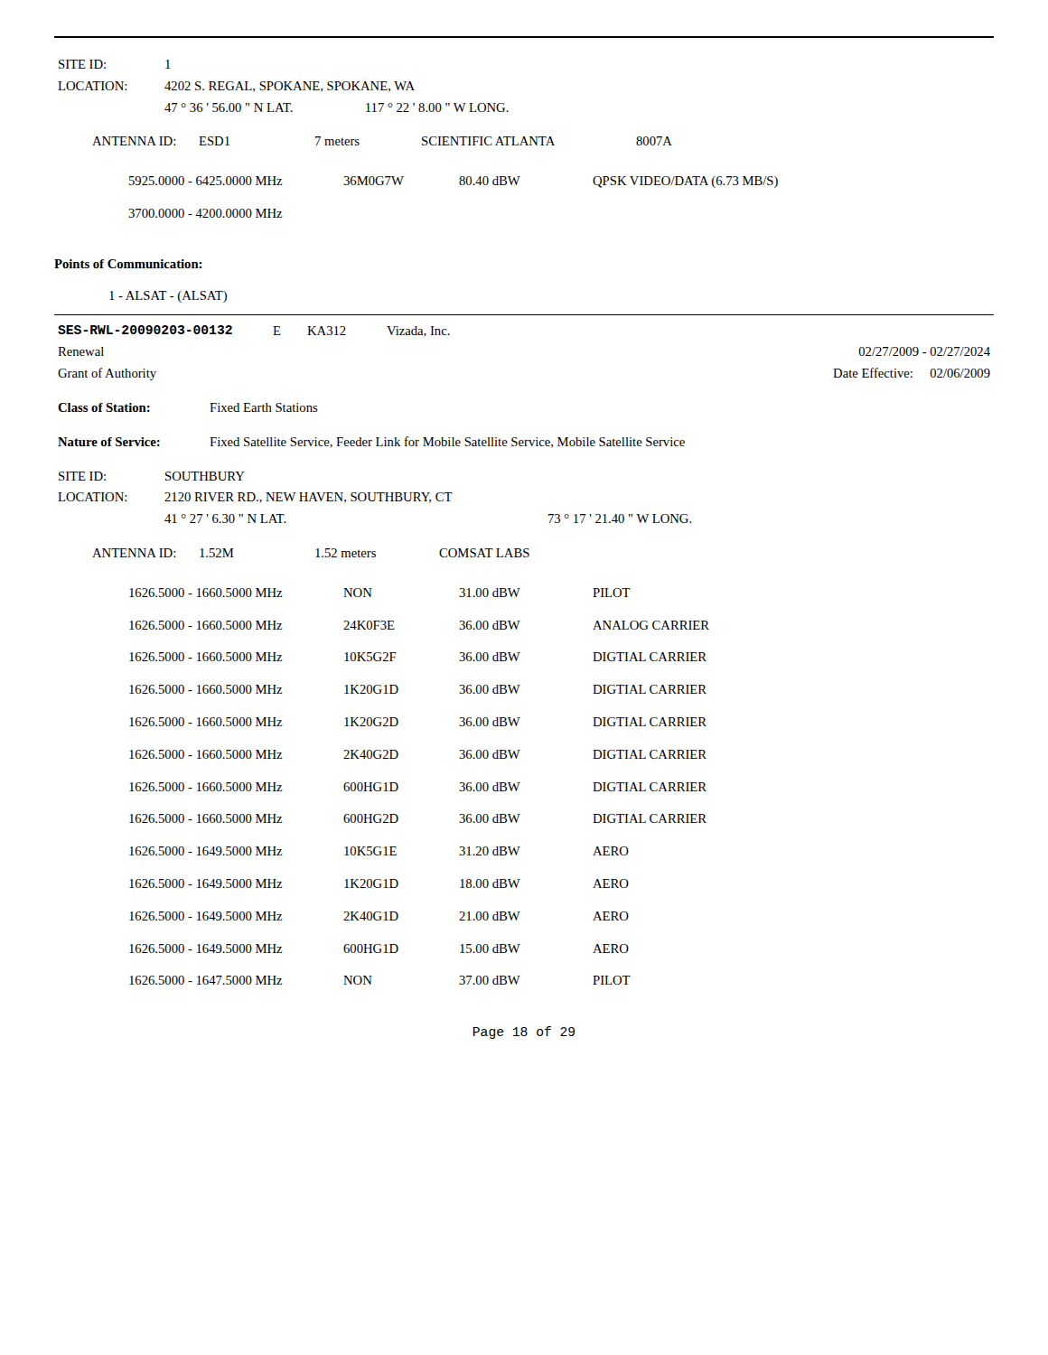| SITE ID: | 1 | | | |
| LOCATION: | 4202 S. REGAL, SPOKANE, SPOKANE, WA |
| | 47 ° 36 ' 56.00 " N LAT. | 117 ° 22 ' 8.00 " W LONG. |
| | ANTENNA ID: | ESD1 | 7 meters | SCIENTIFIC ATLANTA | 8007A |
| | 5925.0000 - 6425.0000 MHz | 36M0G7W | 80.40 dBW | QPSK VIDEO/DATA (6.73 MB/S) |
| | 3700.0000 - 4200.0000 MHz | | | |
Points of Communication:
1 - ALSAT - (ALSAT)
| SES-RWL-20090203-00132 | E | KA312 | Vizada, Inc. | |
| Renewal | | | 02/27/2009 - 02/27/2024 |
| Grant of Authority | | | Date Effective: 02/06/2009 |
| Class of Station: | Fixed Earth Stations |
| Nature of Service: | Fixed Satellite Service, Feeder Link for Mobile Satellite Service, Mobile Satellite Service |
| SITE ID: | SOUTHBURY |
| LOCATION: | 2120 RIVER RD., NEW HAVEN, SOUTHBURY, CT |
| | 41 ° 27 ' 6.30 " N LAT. | 73 ° 17 ' 21.40 " W LONG. |
| | ANTENNA ID: | 1.52M | 1.52 meters | COMSAT LABS |
| | 1626.5000 - 1660.5000 MHz | NON | 31.00 dBW | PILOT |
| | 1626.5000 - 1660.5000 MHz | 24K0F3E | 36.00 dBW | ANALOG CARRIER |
| | 1626.5000 - 1660.5000 MHz | 10K5G2F | 36.00 dBW | DIGTIAL CARRIER |
| | 1626.5000 - 1660.5000 MHz | 1K20G1D | 36.00 dBW | DIGTIAL CARRIER |
| | 1626.5000 - 1660.5000 MHz | 1K20G2D | 36.00 dBW | DIGTIAL CARRIER |
| | 1626.5000 - 1660.5000 MHz | 2K40G2D | 36.00 dBW | DIGTIAL CARRIER |
| | 1626.5000 - 1660.5000 MHz | 600HG1D | 36.00 dBW | DIGTIAL CARRIER |
| | 1626.5000 - 1660.5000 MHz | 600HG2D | 36.00 dBW | DIGTIAL CARRIER |
| | 1626.5000 - 1649.5000 MHz | 10K5G1E | 31.20 dBW | AERO |
| | 1626.5000 - 1649.5000 MHz | 1K20G1D | 18.00 dBW | AERO |
| | 1626.5000 - 1649.5000 MHz | 2K40G1D | 21.00 dBW | AERO |
| | 1626.5000 - 1649.5000 MHz | 600HG1D | 15.00 dBW | AERO |
| | 1626.5000 - 1647.5000 MHz | NON | 37.00 dBW | PILOT |
Page 18 of 29